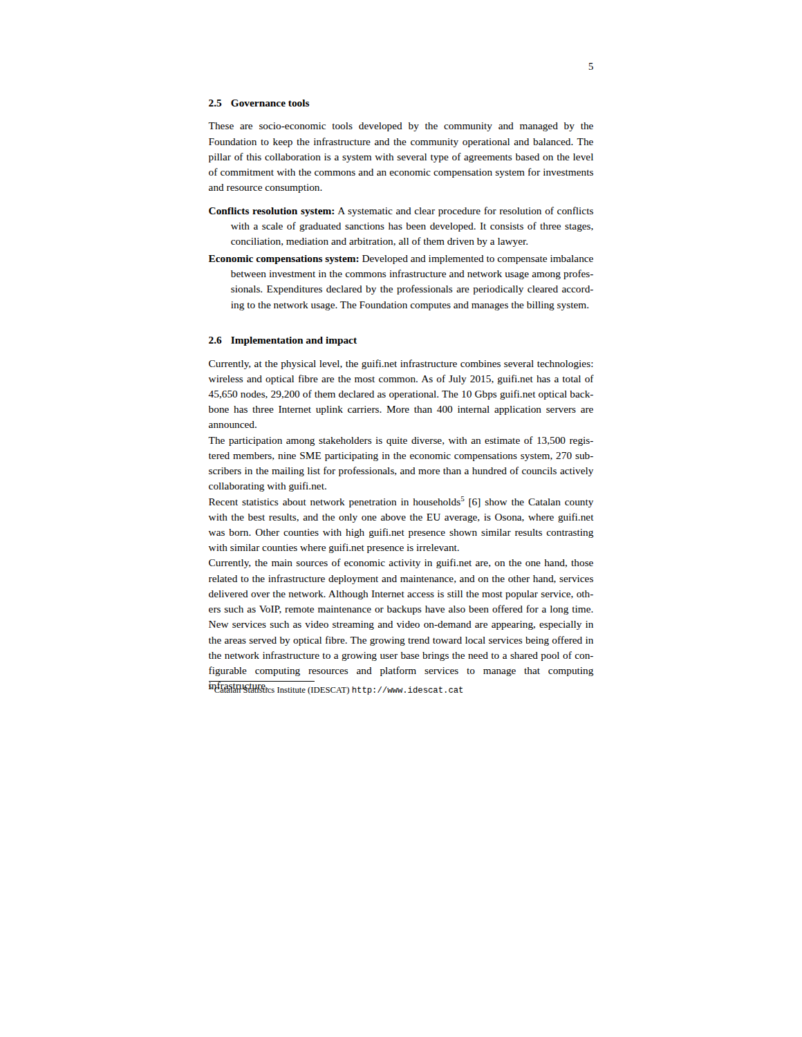5
2.5 Governance tools
These are socio-economic tools developed by the community and managed by the Foundation to keep the infrastructure and the community operational and balanced. The pillar of this collaboration is a system with several type of agreements based on the level of commitment with the commons and an economic compensation system for investments and resource consumption.
Conflicts resolution system: A systematic and clear procedure for resolution of conflicts with a scale of graduated sanctions has been developed. It consists of three stages, conciliation, mediation and arbitration, all of them driven by a lawyer.
Economic compensations system: Developed and implemented to compensate imbalance between investment in the commons infrastructure and network usage among professionals. Expenditures declared by the professionals are periodically cleared according to the network usage. The Foundation computes and manages the billing system.
2.6 Implementation and impact
Currently, at the physical level, the guifi.net infrastructure combines several technologies: wireless and optical fibre are the most common. As of July 2015, guifi.net has a total of 45,650 nodes, 29,200 of them declared as operational. The 10 Gbps guifi.net optical backbone has three Internet uplink carriers. More than 400 internal application servers are announced.
The participation among stakeholders is quite diverse, with an estimate of 13,500 registered members, nine SME participating in the economic compensations system, 270 subscribers in the mailing list for professionals, and more than a hundred of councils actively collaborating with guifi.net.
Recent statistics about network penetration in households5 [6] show the Catalan county with the best results, and the only one above the EU average, is Osona, where guifi.net was born. Other counties with high guifi.net presence shown similar results contrasting with similar counties where guifi.net presence is irrelevant.
Currently, the main sources of economic activity in guifi.net are, on the one hand, those related to the infrastructure deployment and maintenance, and on the other hand, services delivered over the network. Although Internet access is still the most popular service, others such as VoIP, remote maintenance or backups have also been offered for a long time. New services such as video streaming and video on-demand are appearing, especially in the areas served by optical fibre. The growing trend toward local services being offered in the network infrastructure to a growing user base brings the need to a shared pool of configurable computing resources and platform services to manage that computing infrastructure.
5 Catalan Statistics Institute (IDESCAT) http://www.idescat.cat